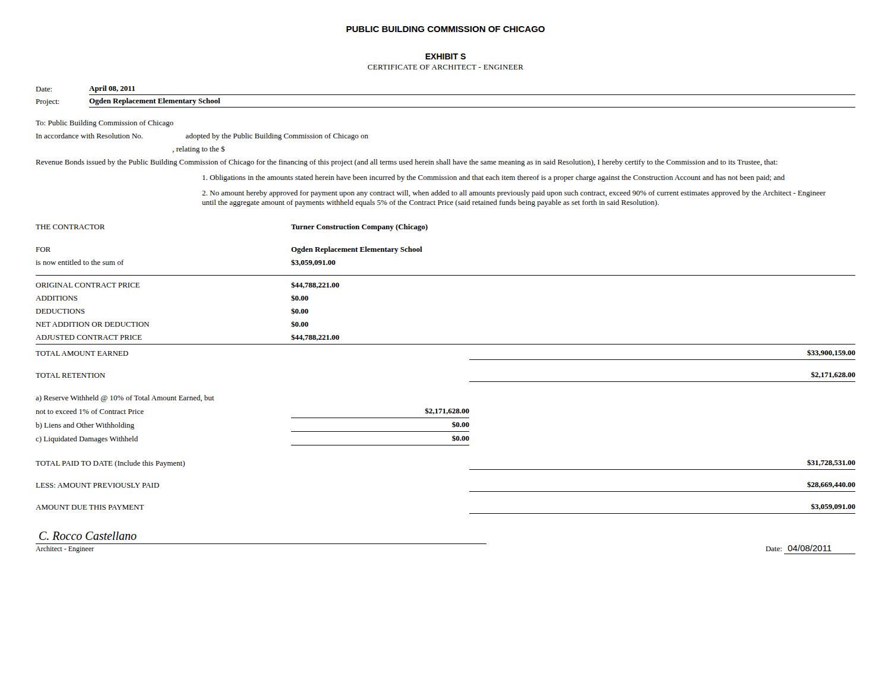PUBLIC BUILDING COMMISSION OF CHICAGO
EXHIBIT S
CERTIFICATE OF ARCHITECT - ENGINEER
| Date: | April 08, 2011 |
| Project: | Ogden Replacement Elementary School |
To: Public Building Commission of Chicago
In accordance with Resolution No. adopted by the Public Building Commission of Chicago on
, relating to the $
Revenue Bonds issued by the Public Building Commission of Chicago for the financing of this project (and all terms used herein shall have the same meaning as in said Resolution), I hereby certify to the Commission and to its Trustee, that:
1. Obligations in the amounts stated herein have been incurred by the Commission and that each item thereof is a proper charge against the Construction Account and has not been paid; and
2. No amount hereby approved for payment upon any contract will, when added to all amounts previously paid upon such contract, exceed 90% of current estimates approved by the Architect - Engineer until the aggregate amount of payments withheld equals 5% of the Contract Price (said retained funds being payable as set forth in said Resolution).
| THE CONTRACTOR | Turner Construction Company (Chicago) |
| FOR | Ogden Replacement Elementary School |
| is now entitled to the sum of | $3,059,091.00 |
| ORIGINAL CONTRACT PRICE | $44,788,221.00 | |
| ADDITIONS | $0.00 | |
| DEDUCTIONS | $0.00 | |
| NET ADDITION OR DEDUCTION | $0.00 | |
| ADJUSTED CONTRACT PRICE | $44,788,221.00 | |
| TOTAL AMOUNT EARNED | | $33,900,159.00 |
| TOTAL RETENTION | | $2,171,628.00 |
| a) Reserve Withheld @ 10% of Total Amount Earned, but | | |
| not to exceed 1% of Contract Price | $2,171,628.00 | |
| b) Liens and Other Withholding | $0.00 | |
| c) Liquidated Damages Withheld | $0.00 | |
| TOTAL PAID TO DATE (Include this Payment) | | $31,728,531.00 |
| LESS: AMOUNT PREVIOUSLY PAID | | $28,669,440.00 |
| AMOUNT DUE THIS PAYMENT | | $3,059,091.00 |
C. Rocco Castellano Architect - Engineer
Date: 04/08/2011